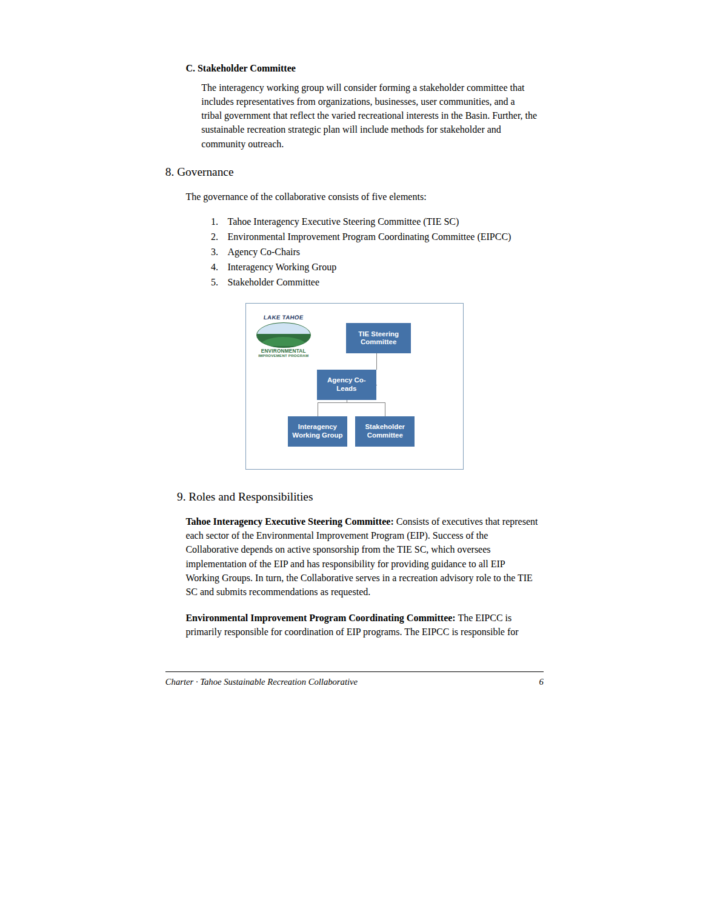C. Stakeholder Committee
The interagency working group will consider forming a stakeholder committee that includes representatives from organizations, businesses, user communities, and a tribal government that reflect the varied recreational interests in the Basin. Further, the sustainable recreation strategic plan will include methods for stakeholder and community outreach.
8. Governance
The governance of the collaborative consists of five elements:
Tahoe Interagency Executive Steering Committee (TIE SC)
Environmental Improvement Program Coordinating Committee (EIPCC)
Agency Co-Chairs
Interagency Working Group
Stakeholder Committee
LAKE TAHOE
ENVIRONMENTALIMPROVEMENT PROGRAM
TIE Steering
Committee
Agency Co-
Leads
Interagency
Working Group
Stakeholder
Committee
9. Roles and Responsibilities
Tahoe Interagency Executive Steering Committee: Consists of executives that represent each sector of the Environmental Improvement Program (EIP). Success of the Collaborative depends on active sponsorship from the TIE SC, which oversees implementation of the EIP and has responsibility for providing guidance to all EIP Working Groups. In turn, the Collaborative serves in a recreation advisory role to the TIE SC and submits recommendations as requested.
Environmental Improvement Program Coordinating Committee: The EIPCC is primarily responsible for coordination of EIP programs. The EIPCC is responsible for
Charter · Tahoe Sustainable Recreation Collaborative
6